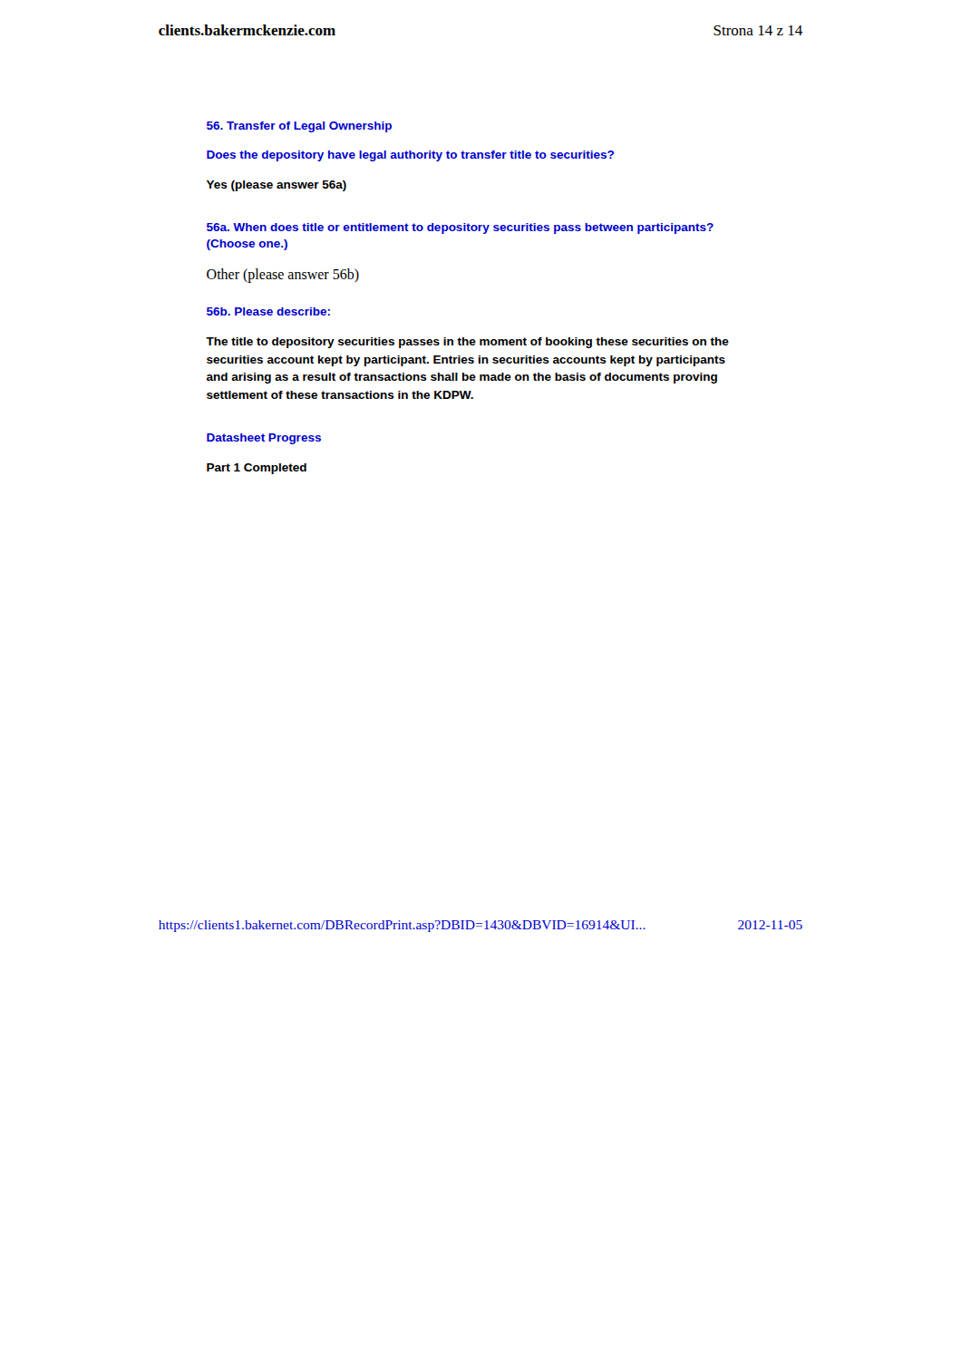clients.bakermckenzie.com
Strona 14 z 14
56. Transfer of Legal Ownership
Does the depository have legal authority to transfer title to securities?
Yes (please answer 56a)
56a. When does title or entitlement to depository securities pass between participants? (Choose one.)
Other (please answer 56b)
56b. Please describe:
The title to depository securities passes in the moment of booking these securities on the securities account kept by participant. Entries in securities accounts kept by participants and arising as a result of transactions shall be made on the basis of documents proving settlement of these transactions in the KDPW.
Datasheet Progress
Part 1 Completed
https://clients1.bakernet.com/DBRecordPrint.asp?DBID=1430&DBVID=16914&UI...
2012-11-05